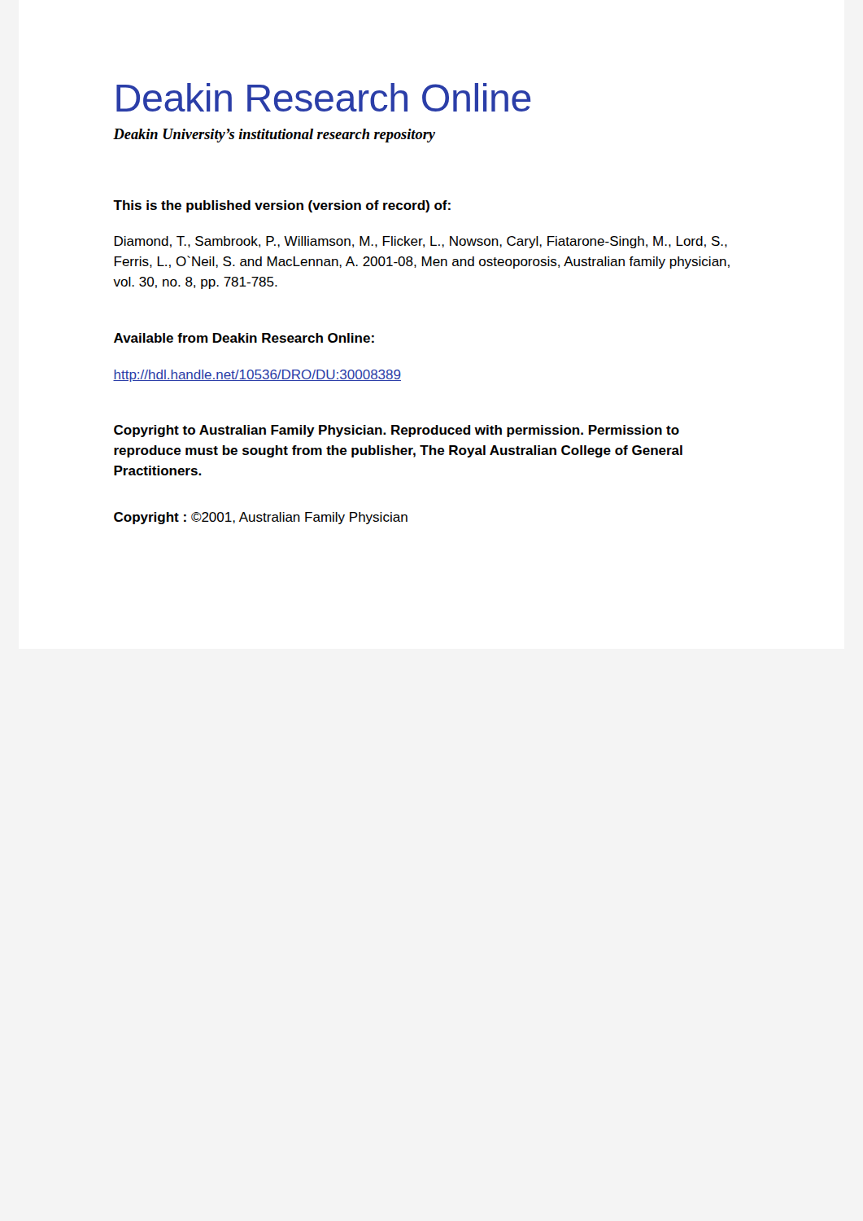Deakin Research Online
Deakin University’s institutional research repository
This is the published version (version of record) of:
Diamond, T., Sambrook, P., Williamson, M., Flicker, L., Nowson, Caryl, Fiatarone-Singh, M., Lord, S., Ferris, L., O`Neil, S. and MacLennan, A. 2001-08, Men and osteoporosis, Australian family physician, vol. 30, no. 8, pp. 781-785.
Available from Deakin Research Online:
http://hdl.handle.net/10536/DRO/DU:30008389
Copyright to Australian Family Physician. Reproduced with permission. Permission to reproduce must be sought from the publisher, The Royal Australian College of General Practitioners.
Copyright : ©2001, Australian Family Physician